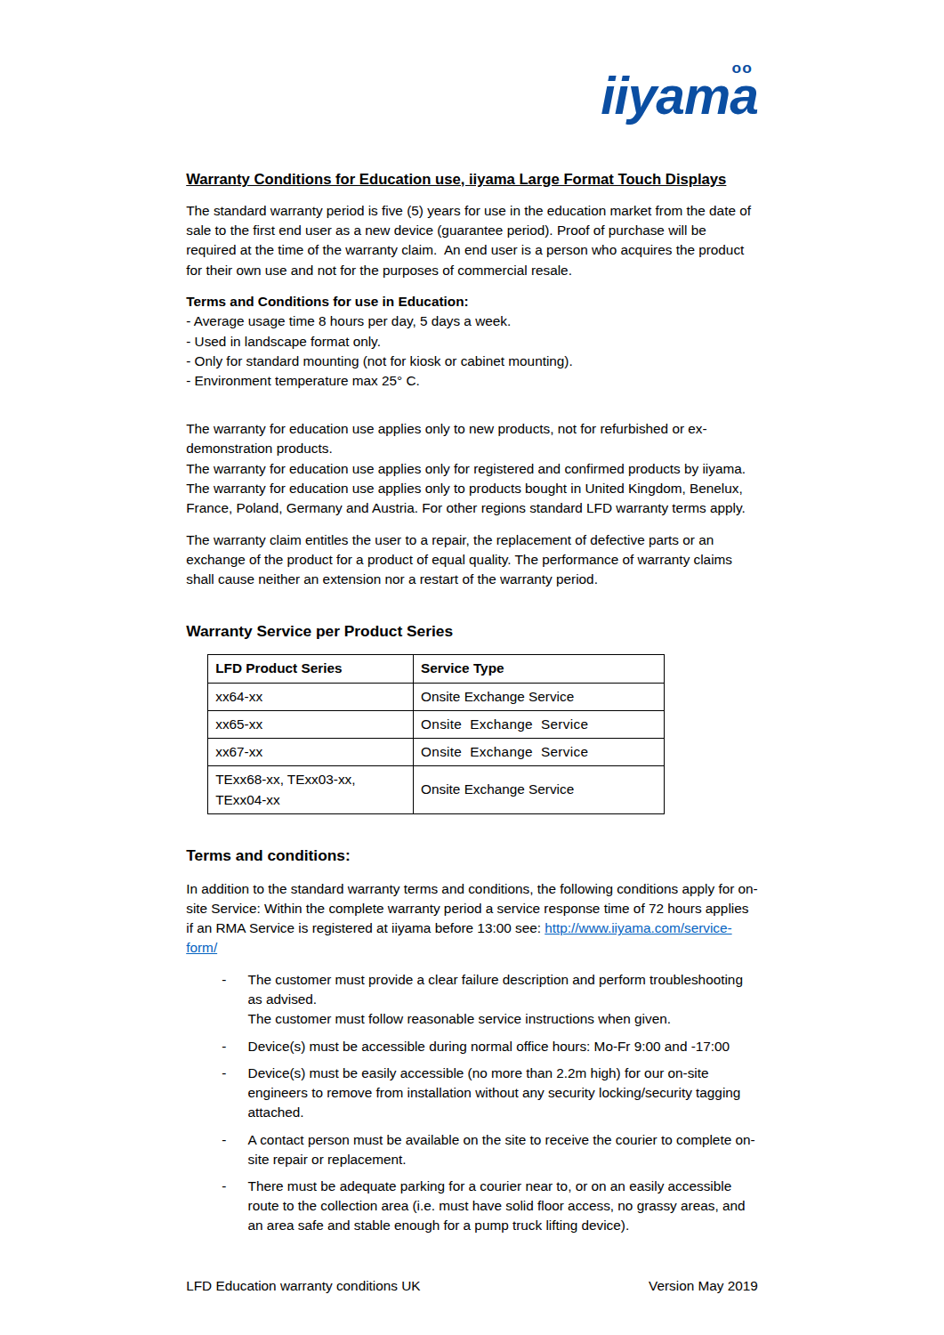oo iiyama
Warranty Conditions for Education use, iiyama Large Format Touch Displays
The standard warranty period is five (5) years for use in the education market from the date of sale to the first end user as a new device (guarantee period). Proof of purchase will be required at the time of the warranty claim. An end user is a person who acquires the product for their own use and not for the purposes of commercial resale.
Terms and Conditions for use in Education:
- Average usage time 8 hours per day, 5 days a week.
- Used in landscape format only.
- Only for standard mounting (not for kiosk or cabinet mounting).
- Environment temperature max 25° C.
The warranty for education use applies only to new products, not for refurbished or ex-demonstration products.
The warranty for education use applies only for registered and confirmed products by iiyama.
The warranty for education use applies only to products bought in United Kingdom, Benelux, France, Poland, Germany and Austria. For other regions standard LFD warranty terms apply.
The warranty claim entitles the user to a repair, the replacement of defective parts or an exchange of the product for a product of equal quality. The performance of warranty claims shall cause neither an extension nor a restart of the warranty period.
Warranty Service per Product Series
| LFD Product Series | Service Type |
| --- | --- |
| xx64-xx | Onsite Exchange Service |
| xx65-xx | Onsite Exchange Service |
| xx67-xx | Onsite Exchange Service |
| TExx68-xx, TExx03-xx, TExx04-xx | Onsite Exchange Service |
Terms and conditions:
In addition to the standard warranty terms and conditions, the following conditions apply for on-site Service: Within the complete warranty period a service response time of 72 hours applies if an RMA Service is registered at iiyama before 13:00 see: http://www.iiyama.com/service-form/
The customer must provide a clear failure description and perform troubleshooting as advised.
The customer must follow reasonable service instructions when given.
Device(s) must be accessible during normal office hours: Mo-Fr 9:00 and -17:00
Device(s) must be easily accessible (no more than 2.2m high) for our on-site engineers to remove from installation without any security locking/security tagging attached.
A contact person must be available on the site to receive the courier to complete on-site repair or replacement.
There must be adequate parking for a courier near to, or on an easily accessible route to the collection area (i.e. must have solid floor access, no grassy areas, and an area safe and stable enough for a pump truck lifting device).
LFD Education warranty conditions UK Version May 2019